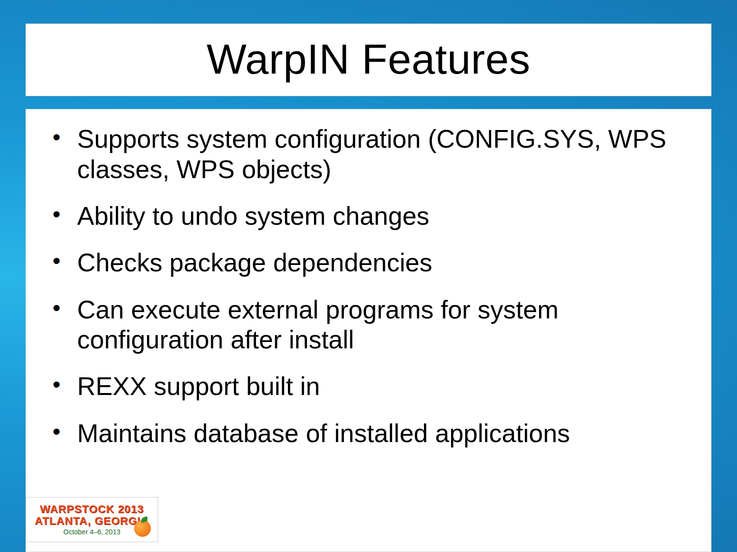WarpIN Features
Supports system configuration (CONFIG.SYS, WPS classes, WPS objects)
Ability to undo system changes
Checks package dependencies
Can execute external programs for system configuration after install
REXX support built in
Maintains database of installed applications
WARPSTOCK 2013 ATLANTA, GEORGIA October 4–6, 2013
Installers and Package Managers
6